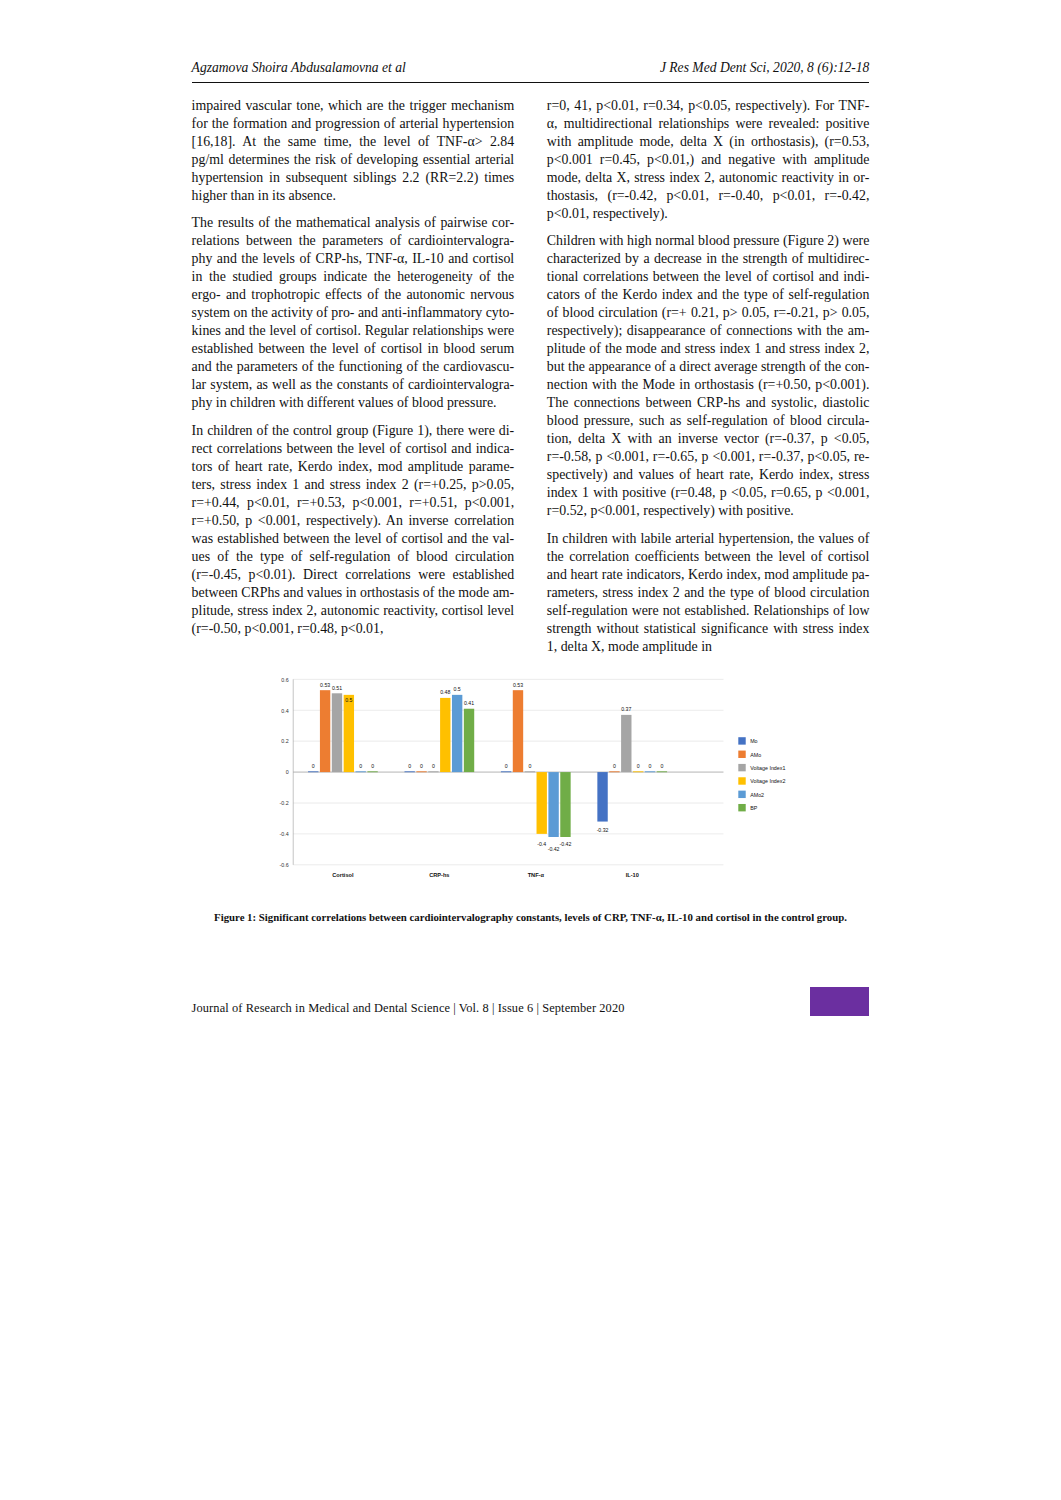Agzamova Shoira Abdusalamovna et al
J Res Med Dent Sci, 2020, 8 (6):12-18
impaired vascular tone, which are the trigger mechanism for the formation and progression of arterial hypertension [16,18]. At the same time, the level of TNF-α> 2.84 pg/ml determines the risk of developing essential arterial hypertension in subsequent siblings 2.2 (RR=2.2) times higher than in its absence.
The results of the mathematical analysis of pairwise correlations between the parameters of cardiointervalography and the levels of CRP-hs, TNF-α, IL-10 and cortisol in the studied groups indicate the heterogeneity of the ergo- and trophotropic effects of the autonomic nervous system on the activity of pro- and anti-inflammatory cytokines and the level of cortisol. Regular relationships were established between the level of cortisol in blood serum and the parameters of the functioning of the cardiovascular system, as well as the constants of cardiointervalography in children with different values of blood pressure.
In children of the control group (Figure 1), there were direct correlations between the level of cortisol and indicators of heart rate, Kerdo index, mod amplitude parameters, stress index 1 and stress index 2 (r=+0.25, p>0.05, r=+0.44, p<0.01, r=+0.53, p<0.001, r=+0.51, p<0.001, r=+0.50, p <0.001, respectively). An inverse correlation was established between the level of cortisol and the values of the type of self-regulation of blood circulation (r=-0.45, p<0.01). Direct correlations were established between CRPhs and values in orthostasis of the mode amplitude, stress index 2, autonomic reactivity, cortisol level (r=-0.50, p<0.001, r=0.48, p<0.01,
r=0, 41, p<0.01, r=0.34, p<0.05, respectively). For TNF-α, multidirectional relationships were revealed: positive with amplitude mode, delta X (in orthostasis), (r=0.53, p<0.001 r=0.45, p<0.01,) and negative with amplitude mode, delta X, stress index 2, autonomic reactivity in orthostasis, (r=-0.42, p<0.01, r=-0.40, p<0.01, r=-0.42, p<0.01, respectively).
Children with high normal blood pressure (Figure 2) were characterized by a decrease in the strength of multidirectional correlations between the level of cortisol and indicators of the Kerdo index and the type of self-regulation of blood circulation (r=+ 0.21, p> 0.05, r=-0.21, p> 0.05, respectively); disappearance of connections with the amplitude of the mode and stress index 1 and stress index 2, but the appearance of a direct average strength of the connection with the Mode in orthostasis (r=+0.50, p<0.001). The connections between CRP-hs and systolic, diastolic blood pressure, such as self-regulation of blood circulation, delta X with an inverse vector (r=-0.37, p <0.05, r=-0.58, p <0.001, r=-0.65, p <0.001, r=-0.37, p<0.05, respectively) and values of heart rate, Kerdo index, stress index 1 with positive (r=0.48, p <0.05, r=0.65, p <0.001, r=0.52, p<0.001, respectively) with positive.
In children with labile arterial hypertension, the values of the correlation coefficients between the level of cortisol and heart rate indicators, Kerdo index, mod amplitude parameters, stress index 2 and the type of blood circulation self-regulation were not established. Relationships of low strength without statistical significance with stress index 1, delta X, mode amplitude in
0.6 0.4 0.2 0 -0.2 -0.4 -0.6 Group 1: Cortisol (center ~ 130) 0 0.53 0.51 0.5 0 0 Cortisol 0 0 0 0.48 0.5 0.41 CRP-hs 0 0.53 0 -0.4 -0.42 -0.42 TNF-α -0.32 0 0.37 0 0 0 IL-10 Mo AMo Voltage Index1 Voltage Index2 AMo2 BP
Figure 1: Significant correlations between cardiointervalography constants, levels of CRP, TNF-α, IL-10 and cortisol in the control group.
Journal of Research in Medical and Dental Science | Vol. 8 | Issue 6 | September 2020
15